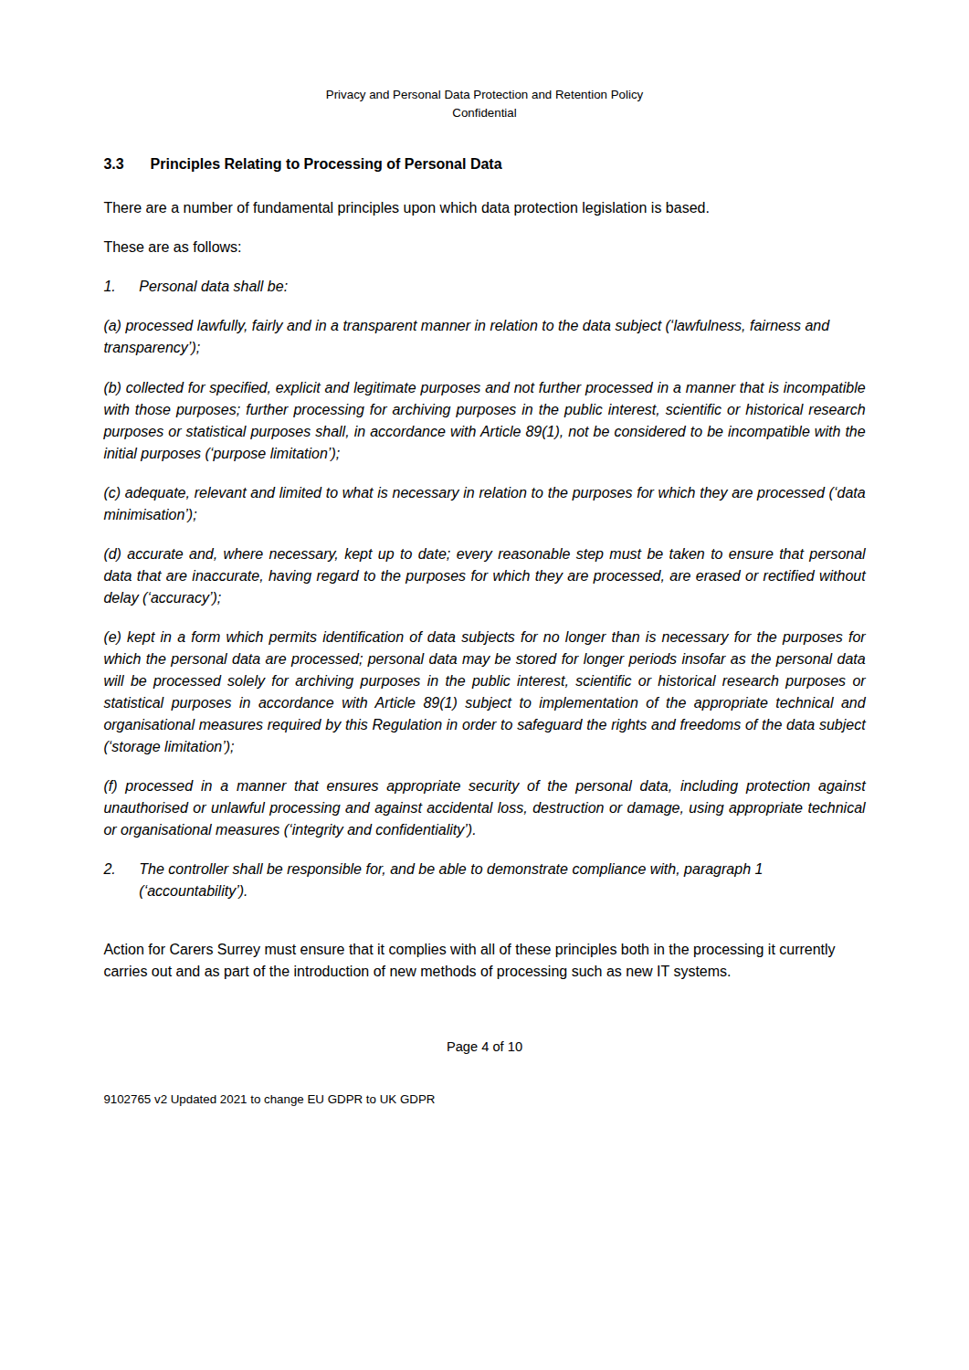Privacy and Personal Data Protection and Retention Policy
Confidential
3.3 Principles Relating to Processing of Personal Data
There are a number of fundamental principles upon which data protection legislation is based.
These are as follows:
1. Personal data shall be:
(a) processed lawfully, fairly and in a transparent manner in relation to the data subject (‘lawfulness, fairness and transparency’);
(b) collected for specified, explicit and legitimate purposes and not further processed in a manner that is incompatible with those purposes; further processing for archiving purposes in the public interest, scientific or historical research purposes or statistical purposes shall, in accordance with Article 89(1), not be considered to be incompatible with the initial purposes (‘purpose limitation’);
(c) adequate, relevant and limited to what is necessary in relation to the purposes for which they are processed (‘data minimisation’);
(d) accurate and, where necessary, kept up to date; every reasonable step must be taken to ensure that personal data that are inaccurate, having regard to the purposes for which they are processed, are erased or rectified without delay (‘accuracy’);
(e) kept in a form which permits identification of data subjects for no longer than is necessary for the purposes for which the personal data are processed; personal data may be stored for longer periods insofar as the personal data will be processed solely for archiving purposes in the public interest, scientific or historical research purposes or statistical purposes in accordance with Article 89(1) subject to implementation of the appropriate technical and organisational measures required by this Regulation in order to safeguard the rights and freedoms of the data subject (‘storage limitation’);
(f) processed in a manner that ensures appropriate security of the personal data, including protection against unauthorised or unlawful processing and against accidental loss, destruction or damage, using appropriate technical or organisational measures (‘integrity and confidentiality’).
2. The controller shall be responsible for, and be able to demonstrate compliance with, paragraph 1 (‘accountability’).
Action for Carers Surrey must ensure that it complies with all of these principles both in the processing it currently carries out and as part of the introduction of new methods of processing such as new IT systems.
Page 4 of 10
9102765 v2 Updated 2021 to change EU GDPR to UK GDPR